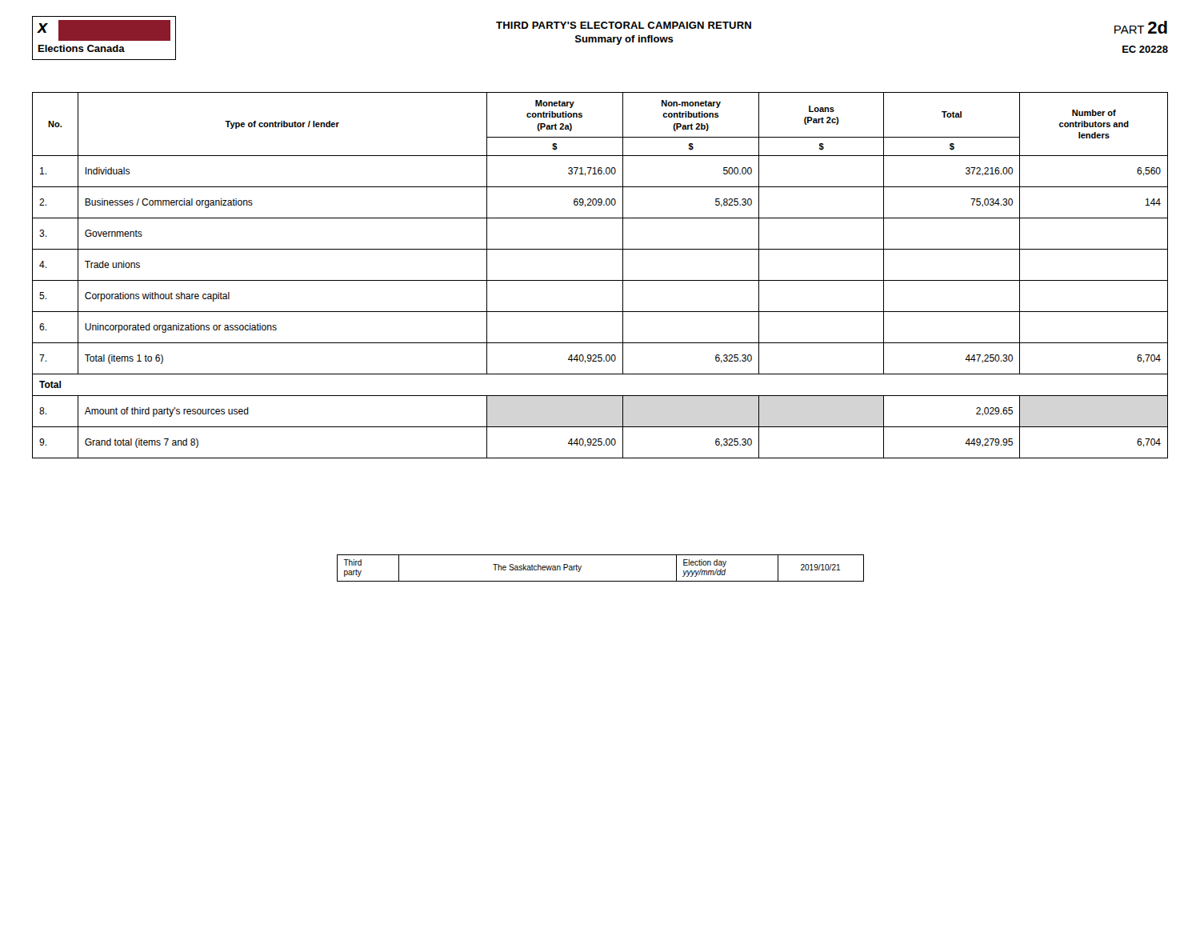x
Elections Canada
THIRD PARTY'S ELECTORAL CAMPAIGN RETURN
Summary of inflows
PART 2d
EC 20228
| No. | Type of contributor / lender | Monetary contributions (Part 2a) | Non-monetary contributions (Part 2b) | Loans (Part 2c) | Total | Number of contributors and lenders |
| --- | --- | --- | --- | --- | --- | --- |
| $ | $ | $ | $ |
| 1. | Individuals | 371,716.00 | 500.00 | | 372,216.00 | 6,560 |
| 2. | Businesses / Commercial organizations | 69,209.00 | 5,825.30 | | 75,034.30 | 144 |
| 3. | Governments | | | | | |
| 4. | Trade unions | | | | | |
| 5. | Corporations without share capital | | | | | |
| 6. | Unincorporated organizations or associations | | | | | |
| 7. | Total (items 1 to 6) | 440,925.00 | 6,325.30 | | 447,250.30 | 6,704 |
| Total |
| 8. | Amount of third party's resources used | | | | 2,029.65 | |
| 9. | Grand total (items 7 and 8) | 440,925.00 | 6,325.30 | | 449,279.95 | 6,704 |
| Third party | The Saskatchewan Party | Election day yyyy/mm/dd | 2019/10/21 |